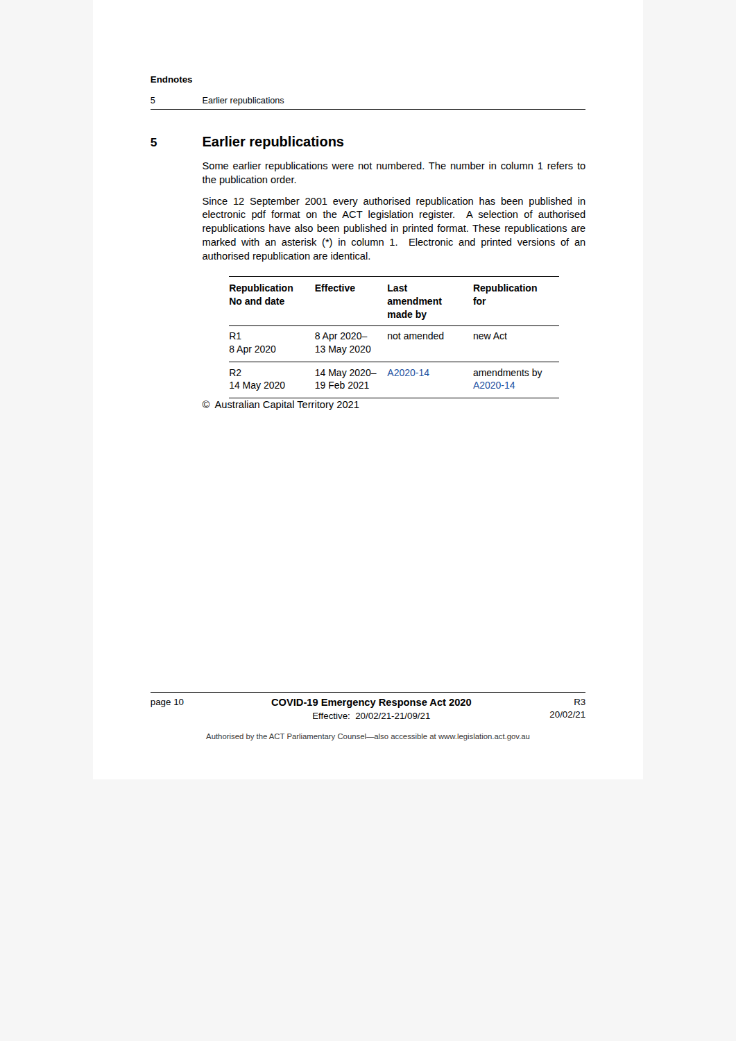Endnotes
5
Earlier republications
5
Earlier republications
Some earlier republications were not numbered. The number in column 1 refers to the publication order.
Since 12 September 2001 every authorised republication has been published in electronic pdf format on the ACT legislation register. A selection of authorised republications have also been published in printed format. These republications are marked with an asterisk (*) in column 1. Electronic and printed versions of an authorised republication are identical.
| Republication No and date | Effective | Last amendment made by | Republication for |
| --- | --- | --- | --- |
| R1 8 Apr 2020 | 8 Apr 2020– 13 May 2020 | not amended | new Act |
| R2 14 May 2020 | 14 May 2020– 19 Feb 2021 | A2020-14 | amendments by A2020-14 |
© Australian Capital Territory 2021
page 10
COVID-19 Emergency Response Act 2020
Effective: 20/02/21-21/09/21
R3
20/02/21
Authorised by the ACT Parliamentary Counsel—also accessible at www.legislation.act.gov.au